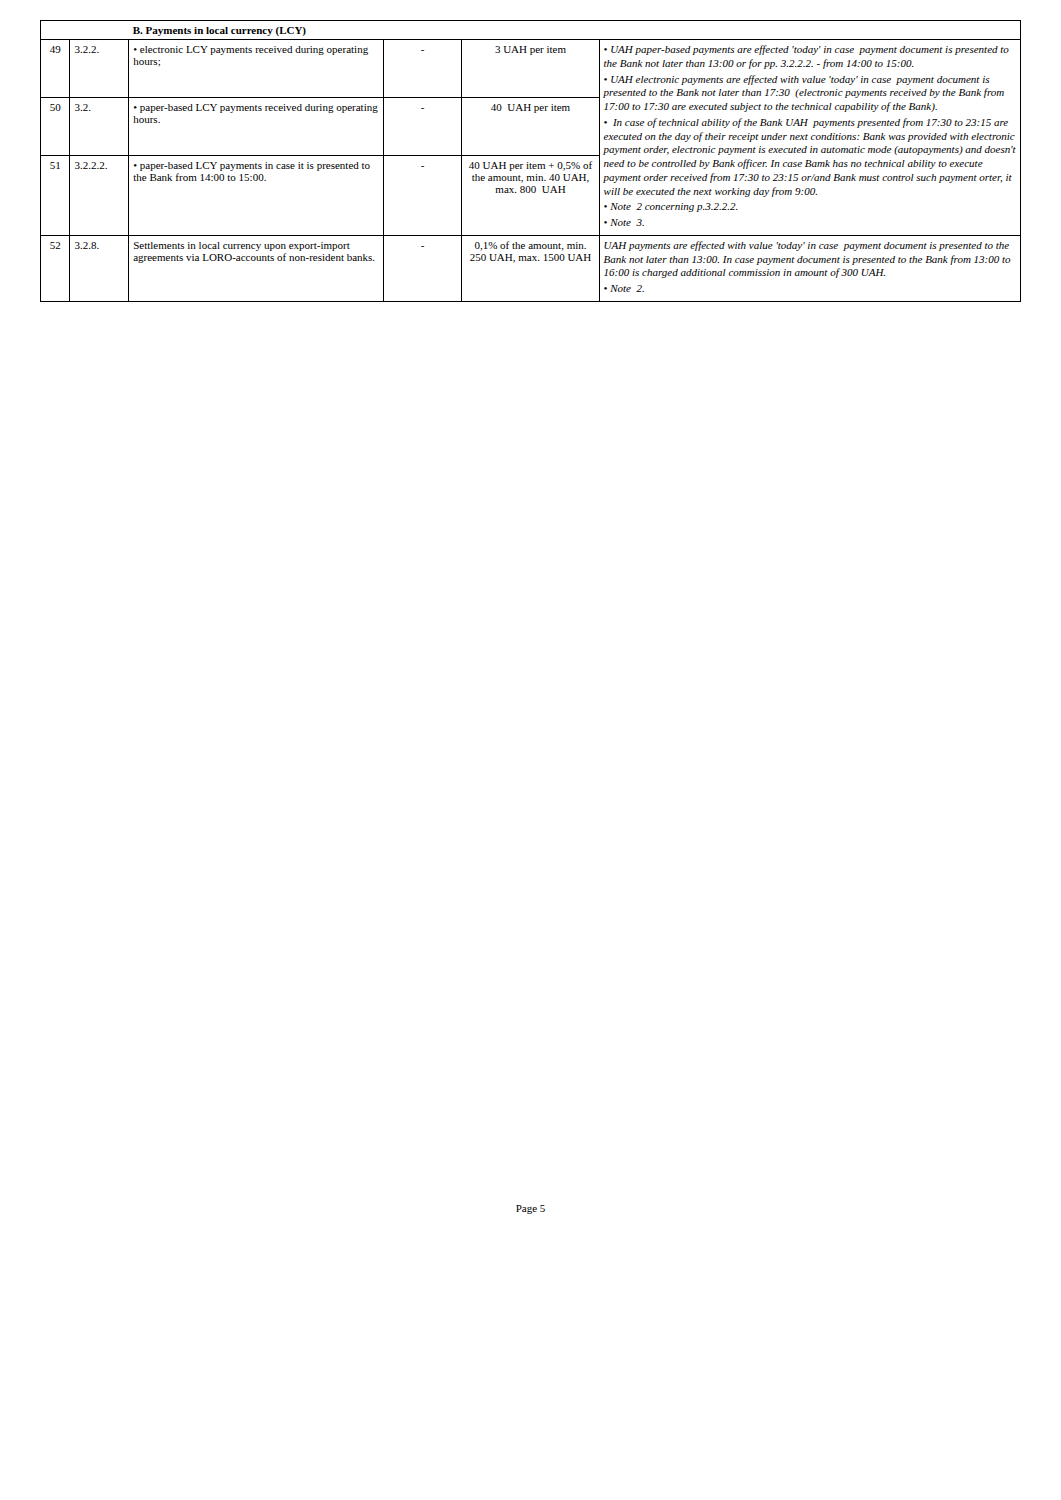| | | B. Payments in local currency (LCY) |
| 49 | 3.2.2. | • electronic LCY payments received during operating hours; | - | 3 UAH per item | • UAH paper-based payments are effected 'today' in case payment document is presented to the Bank not later than 13:00 or for pp. 3.2.2.2. - from 14:00 to 15:00. • UAH electronic payments are effected with value 'today' in case payment document is presented to the Bank not later than 17:30 (electronic payments received by the Bank from 17:00 to 17:30 are executed subject to the technical capability of the Bank). • In case of technical ability of the Bank UAH payments presented from 17:30 to 23:15 are executed on the day of their receipt under next conditions: Bank was provided with electronic payment order, electronic payment is executed in automatic mode (autopayments) and doesn't need to be controlled by Bank officer. In case Bamk has no technical ability to execute payment order received from 17:30 to 23:15 or/and Bank must control such payment orter, it will be executed the next working day from 9:00. • Note 2 concerning p.3.2.2.2. • Note 3. |
| 50 | 3.2. | • paper-based LCY payments received during operating hours. | - | 40 UAH per item |
| 51 | 3.2.2.2. | • paper-based LCY payments in case it is presented to the Bank from 14:00 to 15:00. | - | 40 UAH per item + 0,5% of the amount, min. 40 UAH, max. 800 UAH |
| 52 | 3.2.8. | Settlements in local currency upon export-import agreements via LORO-accounts of non-resident banks. | - | 0,1% of the amount, min. 250 UAH, max. 1500 UAH | UAH payments are effected with value 'today' in case payment document is presented to the Bank not later than 13:00. In case payment document is presented to the Bank from 13:00 to 16:00 is charged additional commission in amount of 300 UAH. • Note 2. |
Page 5